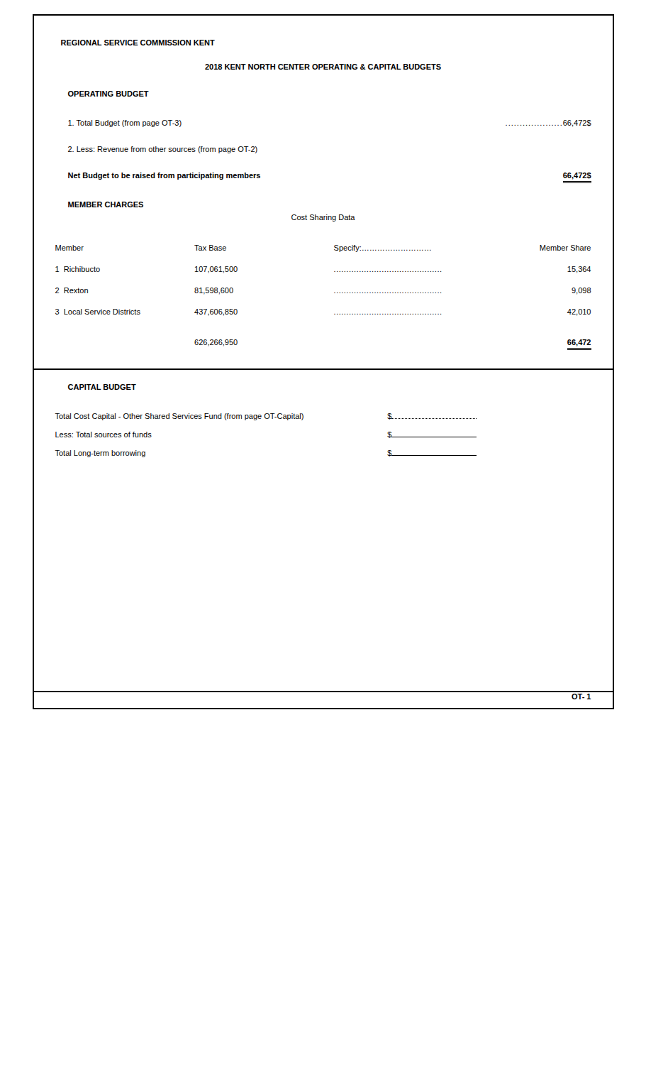REGIONAL SERVICE COMMISSION KENT
2018 KENT NORTH CENTER OPERATING & CAPITAL BUDGETS
OPERATING BUDGET
| 1. Total Budget (from page OT-3) | .................... 66,472$ |
| 2. Less: Revenue from other sources (from page OT-2) | |
| Net Budget to be raised from participating members | 66,472$ |
MEMBER CHARGES
Cost Sharing Data
| Member | Tax Base | Specify:……………………… | Member Share |
| 1 Richibucto | 107,061,500 | ........................................... | 15,364 |
| 2 Rexton | 81,598,600 | ........................................... | 9,098 |
| 3 Local Service Districts | 437,606,850 | ........................................... | 42,010 |
| | 626,266,950 | | 66,472 |
CAPITAL BUDGET
| Total Cost Capital - Other Shared Services Fund (from page OT-Capital) | $ |
| Less: Total sources of funds | $ |
| Total Long-term borrowing | $ |
OT- 1